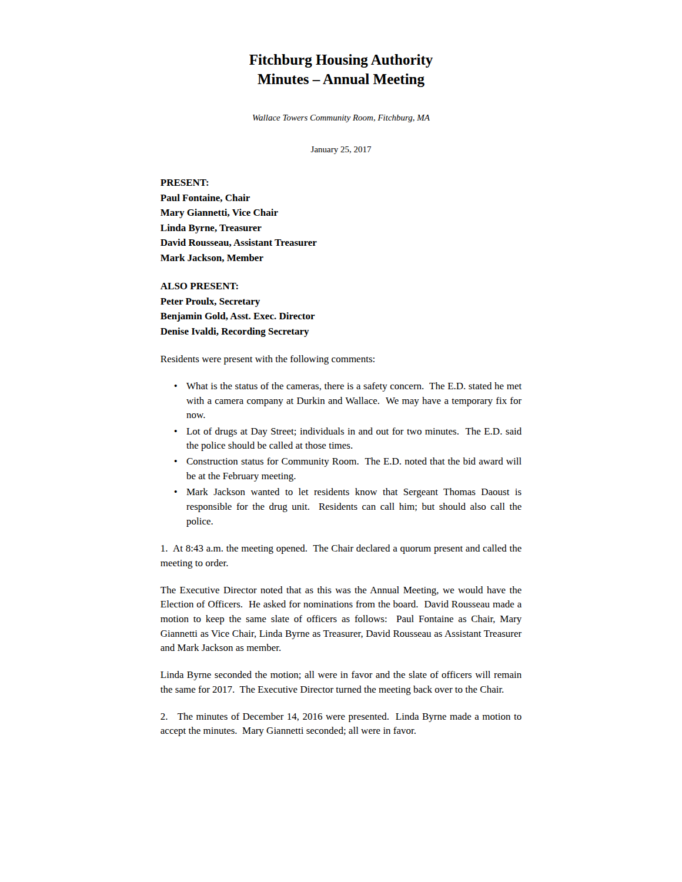Fitchburg Housing Authority
Minutes – Annual Meeting
Wallace Towers Community Room, Fitchburg, MA
January 25, 2017
PRESENT:
Paul Fontaine, Chair
Mary Giannetti, Vice Chair
Linda Byrne, Treasurer
David Rousseau, Assistant Treasurer
Mark Jackson, Member
ALSO PRESENT:
Peter Proulx, Secretary
Benjamin Gold, Asst. Exec. Director
Denise Ivaldi, Recording Secretary
Residents were present with the following comments:
What is the status of the cameras, there is a safety concern. The E.D. stated he met with a camera company at Durkin and Wallace. We may have a temporary fix for now.
Lot of drugs at Day Street; individuals in and out for two minutes. The E.D. said the police should be called at those times.
Construction status for Community Room. The E.D. noted that the bid award will be at the February meeting.
Mark Jackson wanted to let residents know that Sergeant Thomas Daoust is responsible for the drug unit. Residents can call him; but should also call the police.
1. At 8:43 a.m. the meeting opened. The Chair declared a quorum present and called the meeting to order.
The Executive Director noted that as this was the Annual Meeting, we would have the Election of Officers. He asked for nominations from the board. David Rousseau made a motion to keep the same slate of officers as follows: Paul Fontaine as Chair, Mary Giannetti as Vice Chair, Linda Byrne as Treasurer, David Rousseau as Assistant Treasurer and Mark Jackson as member.
Linda Byrne seconded the motion; all were in favor and the slate of officers will remain the same for 2017. The Executive Director turned the meeting back over to the Chair.
2. The minutes of December 14, 2016 were presented. Linda Byrne made a motion to accept the minutes. Mary Giannetti seconded; all were in favor.